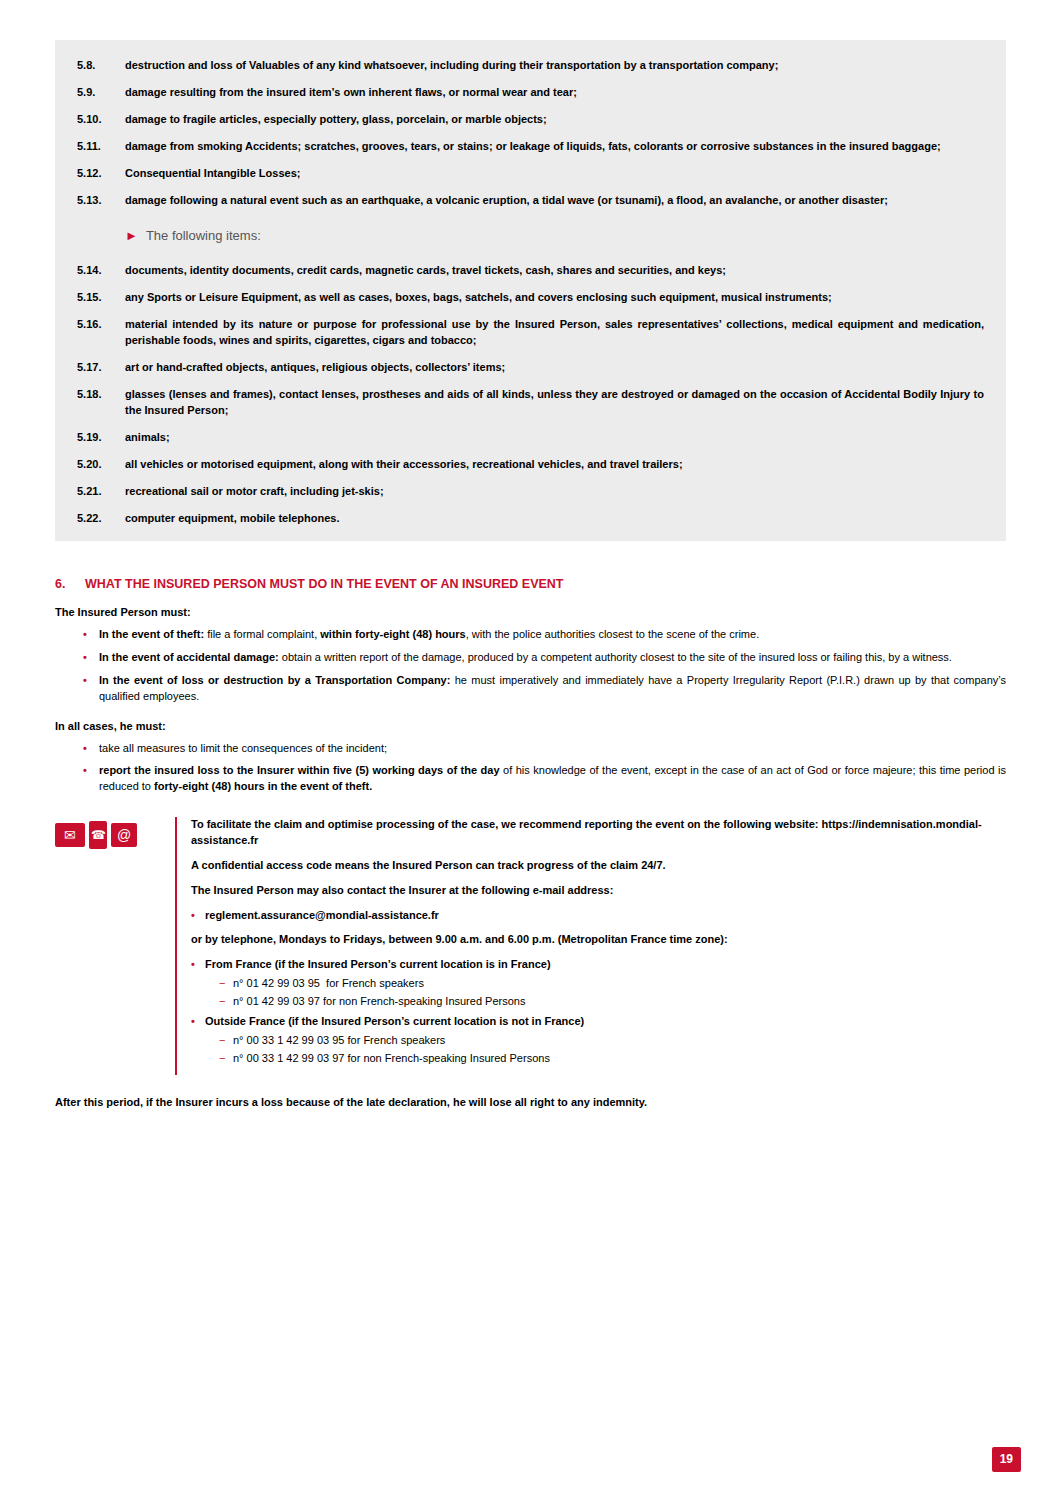5.8.
destruction and loss of Valuables of any kind whatsoever, including during their transportation by a transportation company;
5.9.
damage resulting from the insured item’s own inherent flaws, or normal wear and tear;
5.10.
damage to fragile articles, especially pottery, glass, porcelain, or marble objects;
5.11.
damage from smoking Accidents; scratches, grooves, tears, or stains; or leakage of liquids, fats, colorants or corrosive substances in the insured baggage;
5.12.
Consequential Intangible Losses;
5.13.
damage following a natural event such as an earthquake, a volcanic eruption, a tidal wave (or tsunami), a flood, an avalanche, or another disaster;
►The following items:
5.14.
documents, identity documents, credit cards, magnetic cards, travel tickets, cash, shares and securities, and keys;
5.15.
any Sports or Leisure Equipment, as well as cases, boxes, bags, satchels, and covers enclosing such equipment, musical instruments;
5.16.
material intended by its nature or purpose for professional use by the Insured Person, sales representatives’ collections, medical equipment and medication, perishable foods, wines and spirits, cigarettes, cigars and tobacco;
5.17.
art or hand-crafted objects, antiques, religious objects, collectors’ items;
5.18.
glasses (lenses and frames), contact lenses, prostheses and aids of all kinds, unless they are destroyed or damaged on the occasion of Accidental Bodily Injury to the Insured Person;
5.19.
animals;
5.20.
all vehicles or motorised equipment, along with their accessories, recreational vehicles, and travel trailers;
5.21.
recreational sail or motor craft, including jet-skis;
5.22.
computer equipment, mobile telephones.
6. WHAT THE INSURED PERSON MUST DO IN THE EVENT OF AN INSURED EVENT
The Insured Person must:
In the event of theft: file a formal complaint, within forty-eight (48) hours, with the police authorities closest to the scene of the crime.
In the event of accidental damage: obtain a written report of the damage, produced by a competent authority closest to the site of the insured loss or failing this, by a witness.
In the event of loss or destruction by a Transportation Company: he must imperatively and immediately have a Property Irregularity Report (P.I.R.) drawn up by that company’s qualified employees.
In all cases, he must:
take all measures to limit the consequences of the incident;
report the insured loss to the Insurer within five (5) working days of the day of his knowledge of the event, except in the case of an act of God or force majeure; this time period is reduced to forty-eight (48) hours in the event of theft.
✉ ☎ @
To facilitate the claim and optimise processing of the case, we recommend reporting the event on the following website: https://indemnisation.mondial-assistance.fr
A confidential access code means the Insured Person can track progress of the claim 24/7.
The Insured Person may also contact the Insurer at the following e-mail address:
reglement.assurance@mondial-assistance.fr
or by telephone, Mondays to Fridays, between 9.00 a.m. and 6.00 p.m. (Metropolitan France time zone):
From France (if the Insured Person’s current location is in France)
n° 01 42 99 03 95 for French speakers
n° 01 42 99 03 97 for non French-speaking Insured Persons
Outside France (if the Insured Person’s current location is not in France)
n° 00 33 1 42 99 03 95 for French speakers
n° 00 33 1 42 99 03 97 for non French-speaking Insured Persons
After this period, if the Insurer incurs a loss because of the late declaration, he will lose all right to any indemnity.
19